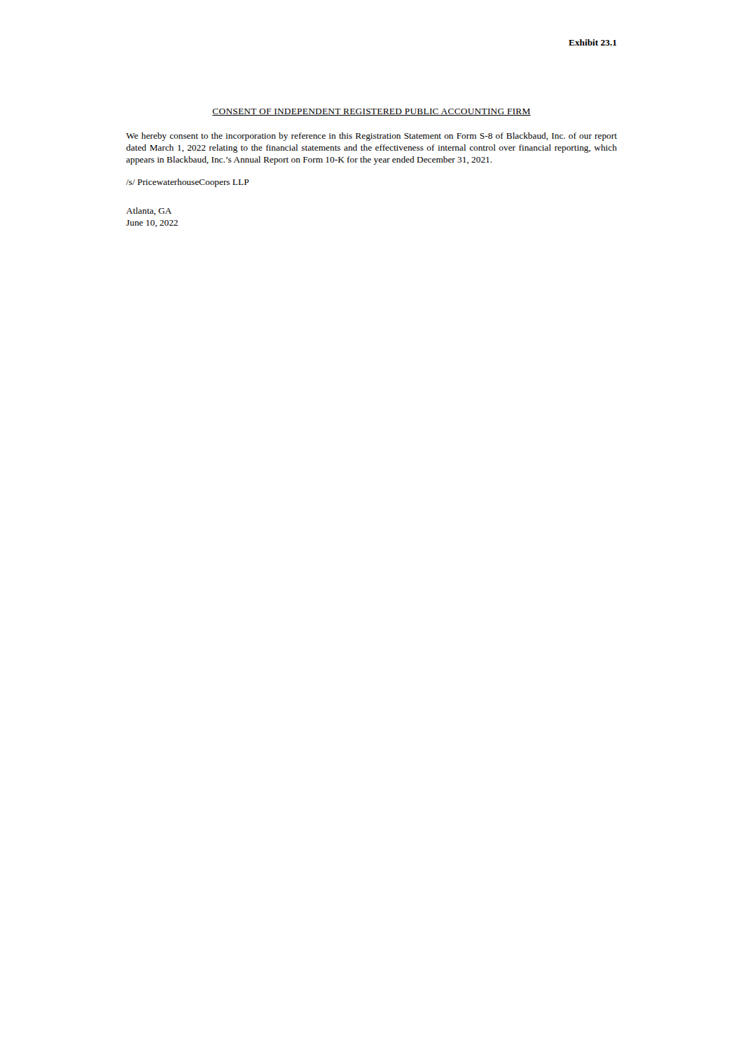Exhibit 23.1
CONSENT OF INDEPENDENT REGISTERED PUBLIC ACCOUNTING FIRM
We hereby consent to the incorporation by reference in this Registration Statement on Form S-8 of Blackbaud, Inc. of our report dated March 1, 2022 relating to the financial statements and the effectiveness of internal control over financial reporting, which appears in Blackbaud, Inc.’s Annual Report on Form 10-K for the year ended December 31, 2021.
/s/ PricewaterhouseCoopers LLP
Atlanta, GA
June 10, 2022